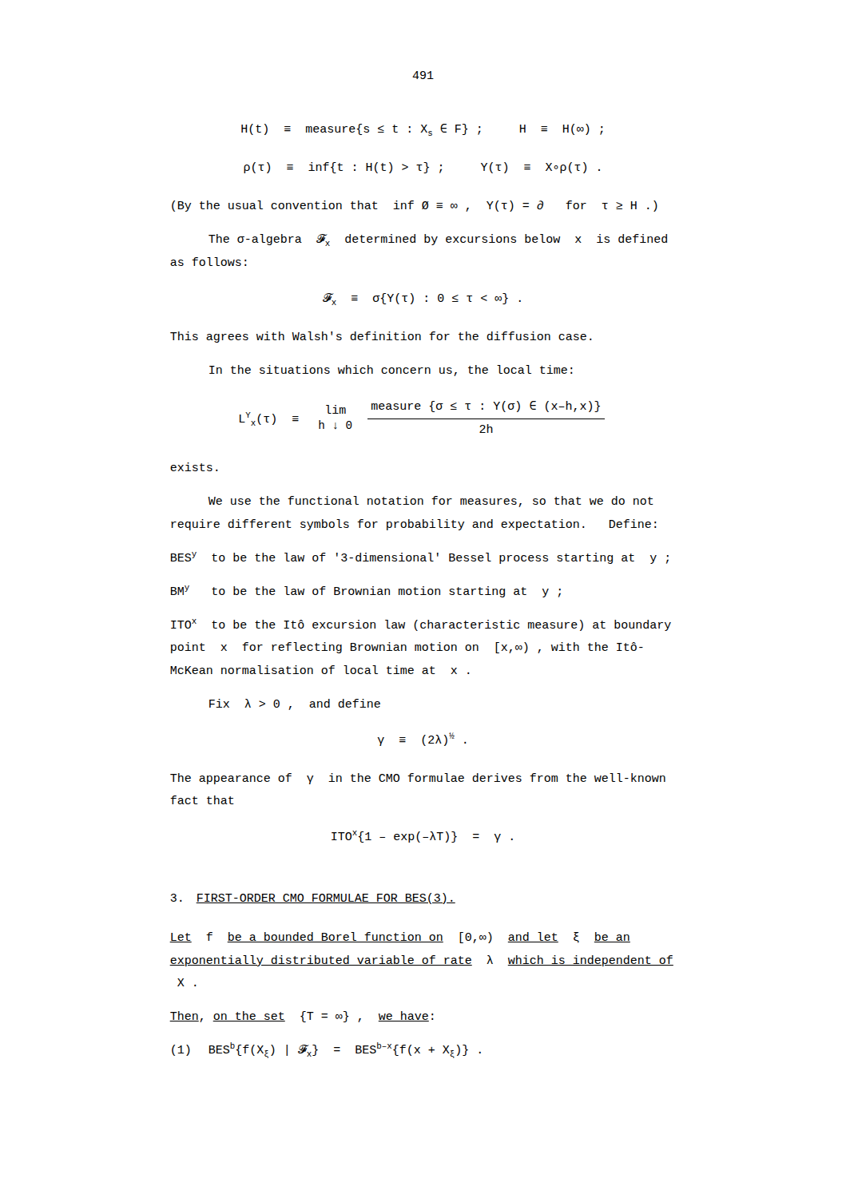491
H(t) ≡ measure{s ≤ t : Xs ∈ F} ; H ≡ H(∞) ;
ρ(τ) ≡ inf{t : H(t) > τ} ; Y(τ) ≡ X∘ρ(τ) .
(By the usual convention that inf Ø ≡ ∞ , Y(τ) = ∂ for τ ≥ H .)
The σ-algebra 𝓕x determined by excursions below x is defined as follows:
𝓕x ≡ σ{Y(τ) : 0 ≤ τ < ∞} .
This agrees with Walsh's definition for the diffusion case.
In the situations which concern us, the local time:
LYx(τ) ≡ lim h ↓ 0 measure {σ ≤ τ : Y(σ) ∈ (x–h,x)}2h
exists.
We use the functional notation for measures, so that we do not require different symbols for probability and expectation. Define:
BESy to be the law of '3-dimensional' Bessel process starting at y ;
BMy to be the law of Brownian motion starting at y ;
ITOx to be the Itô excursion law (characteristic measure) at boundary point x for reflecting Brownian motion on [x,∞) , with the Itô-McKean normalisation of local time at x .
Fix λ > 0 , and define
γ ≡ (2λ)½ .
The appearance of γ in the CMO formulae derives from the well-known fact that
ITOx{1 – exp(–λT)} = γ .
3. FIRST-ORDER CMO FORMULAE FOR BES(3).
Let f be a bounded Borel function on [0,∞) and let ξ be an exponentially distributed variable of rate λ which is independent of X .
Then, on the set {T = ∞} , we have:
(1) BESb{f(Xξ) | 𝓕x} = BESb–x{f(x + Xξ)} .